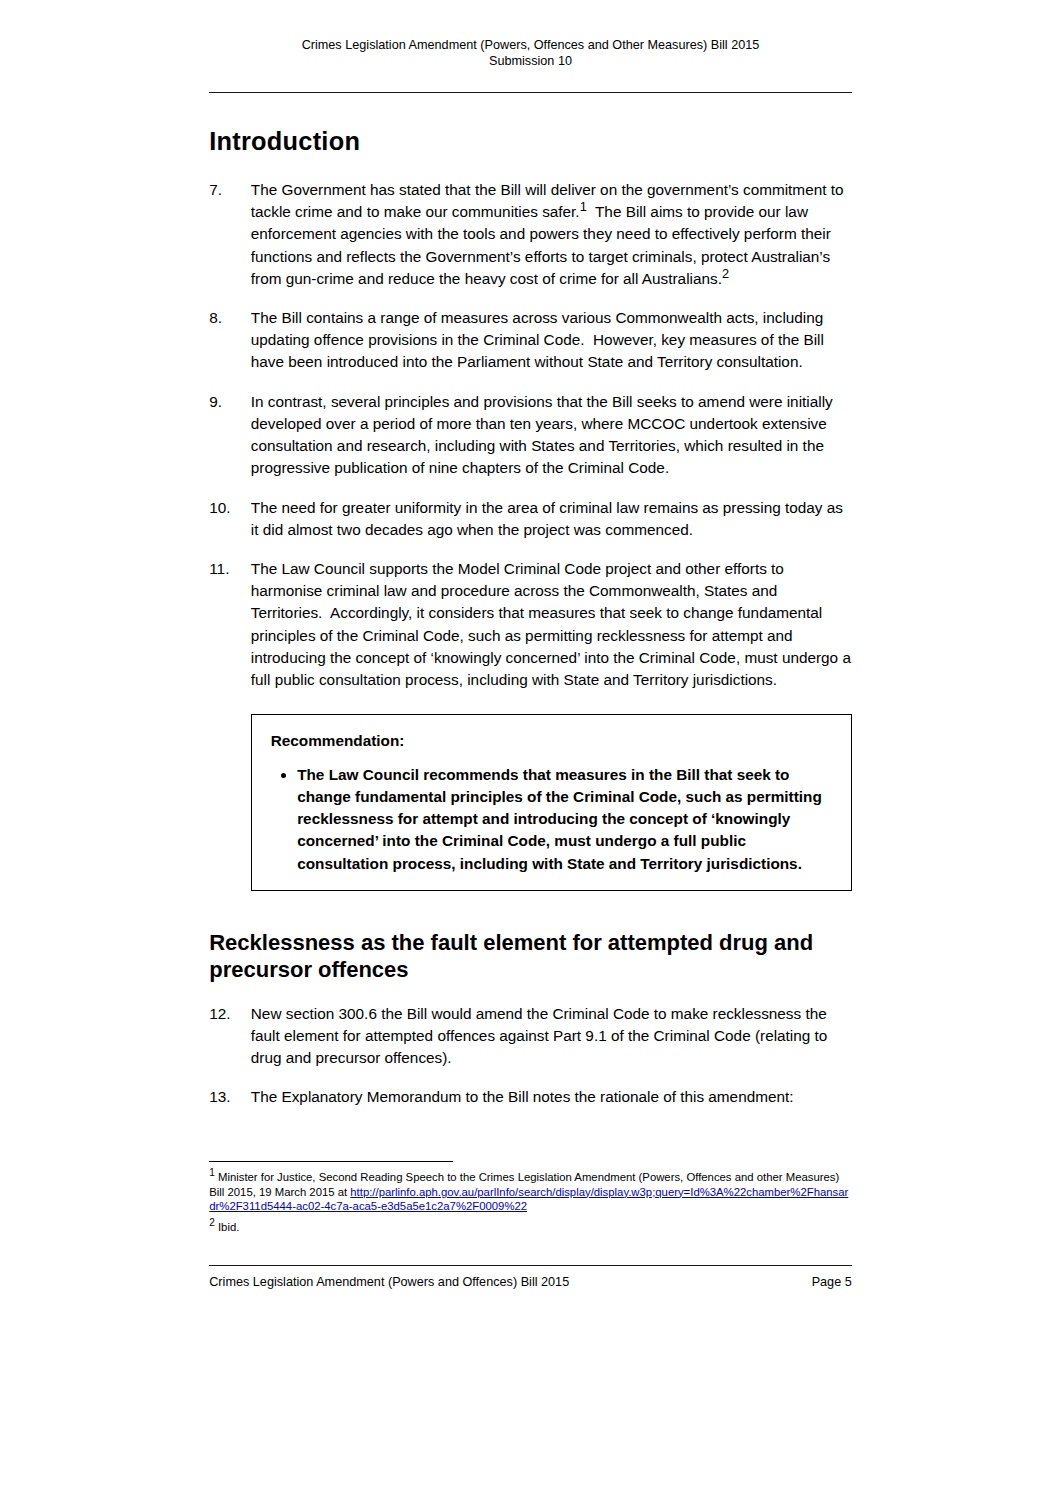Crimes Legislation Amendment (Powers, Offences and Other Measures) Bill 2015
Submission 10
Introduction
7. The Government has stated that the Bill will deliver on the government’s commitment to tackle crime and to make our communities safer.1 The Bill aims to provide our law enforcement agencies with the tools and powers they need to effectively perform their functions and reflects the Government’s efforts to target criminals, protect Australian’s from gun-crime and reduce the heavy cost of crime for all Australians.2
8. The Bill contains a range of measures across various Commonwealth acts, including updating offence provisions in the Criminal Code. However, key measures of the Bill have been introduced into the Parliament without State and Territory consultation.
9. In contrast, several principles and provisions that the Bill seeks to amend were initially developed over a period of more than ten years, where MCCOC undertook extensive consultation and research, including with States and Territories, which resulted in the progressive publication of nine chapters of the Criminal Code.
10. The need for greater uniformity in the area of criminal law remains as pressing today as it did almost two decades ago when the project was commenced.
11. The Law Council supports the Model Criminal Code project and other efforts to harmonise criminal law and procedure across the Commonwealth, States and Territories. Accordingly, it considers that measures that seek to change fundamental principles of the Criminal Code, such as permitting recklessness for attempt and introducing the concept of ‘knowingly concerned’ into the Criminal Code, must undergo a full public consultation process, including with State and Territory jurisdictions.
Recommendation:
The Law Council recommends that measures in the Bill that seek to change fundamental principles of the Criminal Code, such as permitting recklessness for attempt and introducing the concept of ‘knowingly concerned’ into the Criminal Code, must undergo a full public consultation process, including with State and Territory jurisdictions.
Recklessness as the fault element for attempted drug and precursor offences
12. New section 300.6 the Bill would amend the Criminal Code to make recklessness the fault element for attempted offences against Part 9.1 of the Criminal Code (relating to drug and precursor offences).
13. The Explanatory Memorandum to the Bill notes the rationale of this amendment:
1 Minister for Justice, Second Reading Speech to the Crimes Legislation Amendment (Powers, Offences and other Measures) Bill 2015, 19 March 2015 at http://parlinfo.aph.gov.au/parlInfo/search/display/display.w3p;query=Id%3A%22chamber%2Fhansardr%2F311d5444-ac02-4c7a-aca5-e3d5a5e1c2a7%2F0009%22
2 Ibid.
Crimes Legislation Amendment (Powers and Offences) Bill 2015 Page 5